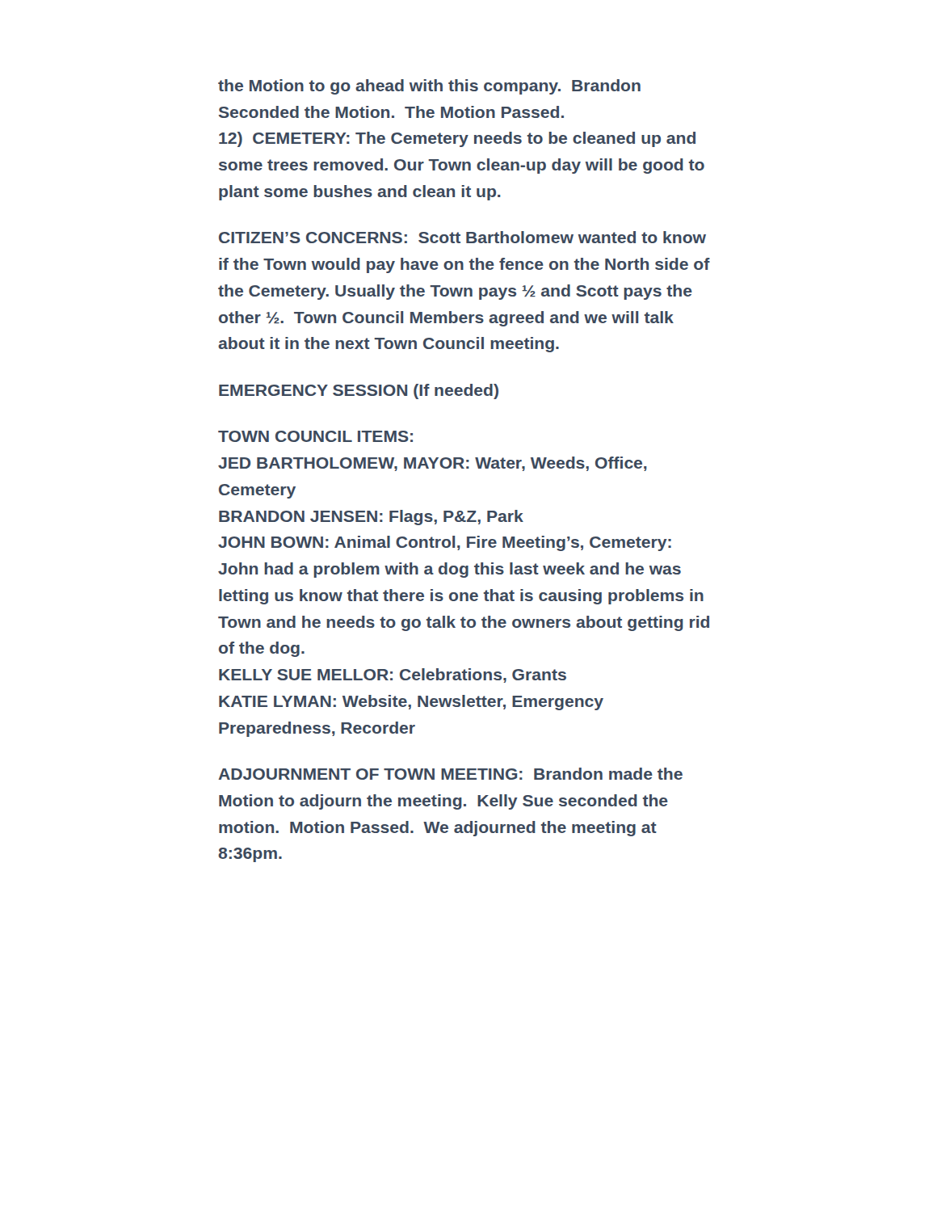the Motion to go ahead with this company. Brandon Seconded the Motion. The Motion Passed.
12) CEMETERY: The Cemetery needs to be cleaned up and some trees removed. Our Town clean-up day will be good to plant some bushes and clean it up.
CITIZEN’S CONCERNS: Scott Bartholomew wanted to know if the Town would pay have on the fence on the North side of the Cemetery. Usually the Town pays ½ and Scott pays the other ½. Town Council Members agreed and we will talk about it in the next Town Council meeting.
EMERGENCY SESSION (If needed)
TOWN COUNCIL ITEMS:
JED BARTHOLOMEW, MAYOR: Water, Weeds, Office, Cemetery
BRANDON JENSEN: Flags, P&Z, Park
JOHN BOWN: Animal Control, Fire Meeting’s, Cemetery: John had a problem with a dog this last week and he was letting us know that there is one that is causing problems in Town and he needs to go talk to the owners about getting rid of the dog.
KELLY SUE MELLOR: Celebrations, Grants
KATIE LYMAN: Website, Newsletter, Emergency Preparedness, Recorder
ADJOURNMENT OF TOWN MEETING: Brandon made the Motion to adjourn the meeting. Kelly Sue seconded the motion. Motion Passed. We adjourned the meeting at 8:36pm.